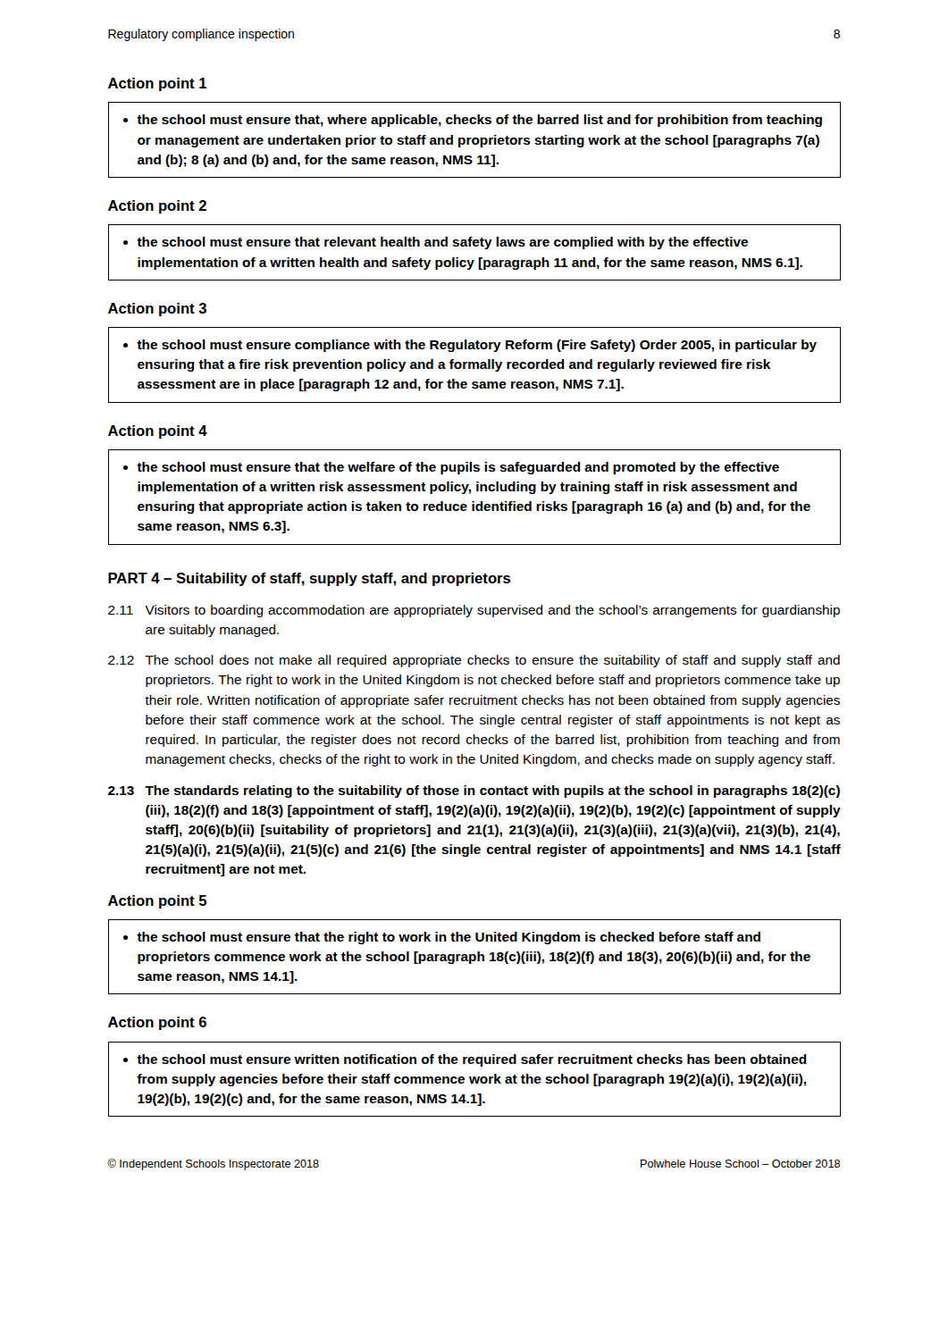Regulatory compliance inspection
8
Action point 1
the school must ensure that, where applicable, checks of the barred list and for prohibition from teaching or management are undertaken prior to staff and proprietors starting work at the school [paragraphs 7(a) and (b); 8 (a) and (b) and, for the same reason, NMS 11].
Action point 2
the school must ensure that relevant health and safety laws are complied with by the effective implementation of a written health and safety policy [paragraph 11 and, for the same reason, NMS 6.1].
Action point 3
the school must ensure compliance with the Regulatory Reform (Fire Safety) Order 2005, in particular by ensuring that a fire risk prevention policy and a formally recorded and regularly reviewed fire risk assessment are in place [paragraph 12 and, for the same reason, NMS 7.1].
Action point 4
the school must ensure that the welfare of the pupils is safeguarded and promoted by the effective implementation of a written risk assessment policy, including by training staff in risk assessment and ensuring that appropriate action is taken to reduce identified risks [paragraph 16 (a) and (b) and, for the same reason, NMS 6.3].
PART 4 – Suitability of staff, supply staff, and proprietors
2.11 Visitors to boarding accommodation are appropriately supervised and the school’s arrangements for guardianship are suitably managed.
2.12 The school does not make all required appropriate checks to ensure the suitability of staff and supply staff and proprietors. The right to work in the United Kingdom is not checked before staff and proprietors commence take up their role. Written notification of appropriate safer recruitment checks has not been obtained from supply agencies before their staff commence work at the school. The single central register of staff appointments is not kept as required. In particular, the register does not record checks of the barred list, prohibition from teaching and from management checks, checks of the right to work in the United Kingdom, and checks made on supply agency staff.
2.13 The standards relating to the suitability of those in contact with pupils at the school in paragraphs 18(2)(c)(iii), 18(2)(f) and 18(3) [appointment of staff], 19(2)(a)(i), 19(2)(a)(ii), 19(2)(b), 19(2)(c) [appointment of supply staff], 20(6)(b)(ii) [suitability of proprietors] and 21(1), 21(3)(a)(ii), 21(3)(a)(iii), 21(3)(a)(vii), 21(3)(b), 21(4), 21(5)(a)(i), 21(5)(a)(ii), 21(5)(c) and 21(6) [the single central register of appointments] and NMS 14.1 [staff recruitment] are not met.
Action point 5
the school must ensure that the right to work in the United Kingdom is checked before staff and proprietors commence work at the school [paragraph 18(c)(iii), 18(2)(f) and 18(3), 20(6)(b)(ii) and, for the same reason, NMS 14.1].
Action point 6
the school must ensure written notification of the required safer recruitment checks has been obtained from supply agencies before their staff commence work at the school [paragraph 19(2)(a)(i), 19(2)(a)(ii), 19(2)(b), 19(2)(c) and, for the same reason, NMS 14.1].
© Independent Schools Inspectorate 2018
Polwhele House School – October 2018